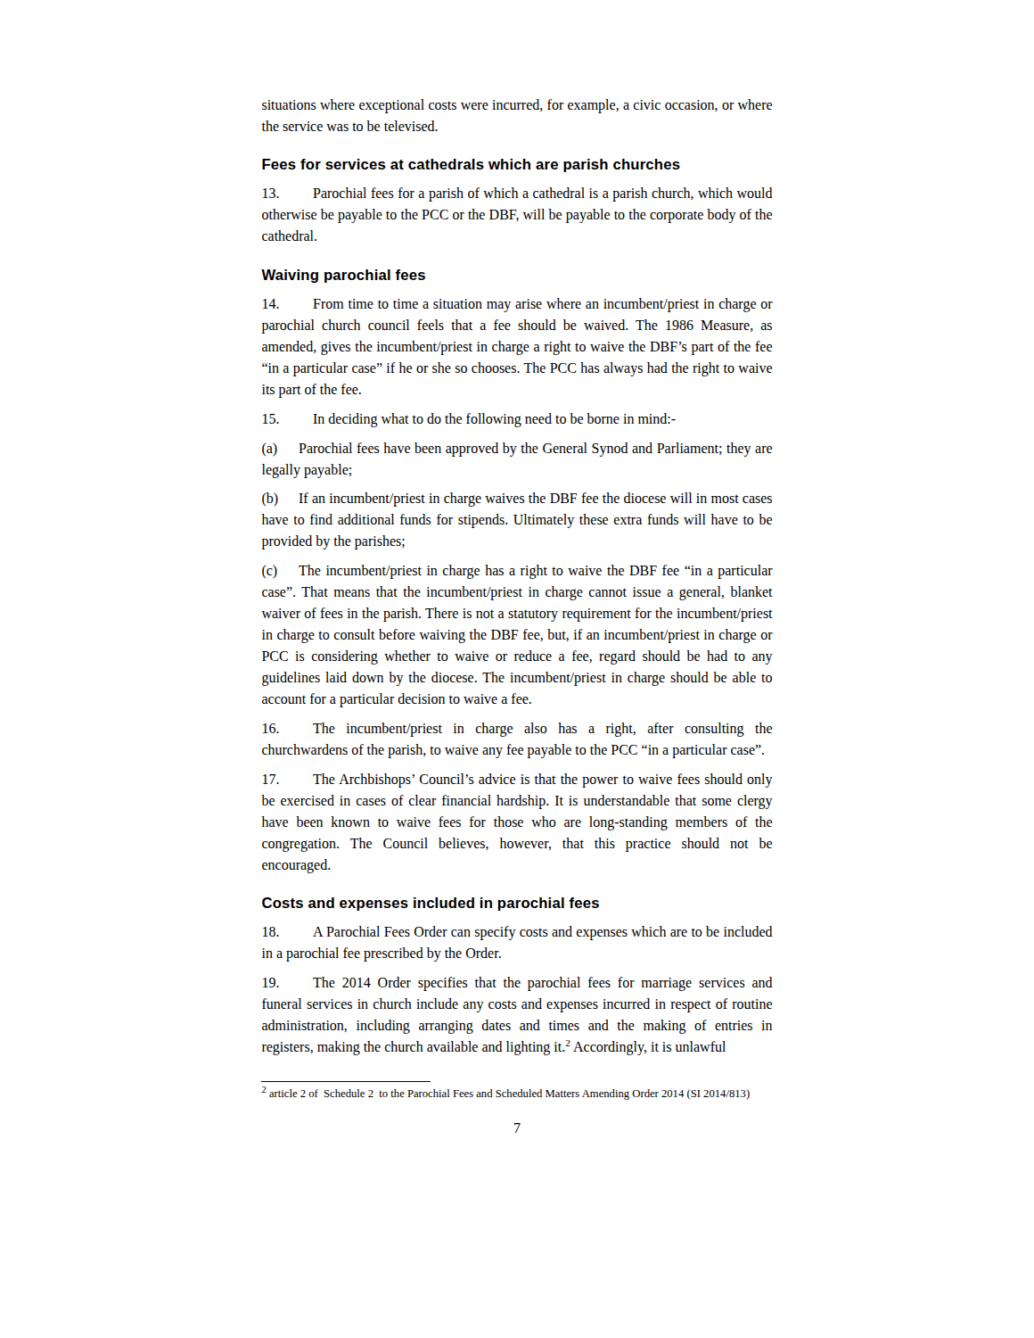situations where exceptional costs were incurred, for example, a civic occasion, or where the service was to be televised.
Fees for services at cathedrals which are parish churches
13. Parochial fees for a parish of which a cathedral is a parish church, which would otherwise be payable to the PCC or the DBF, will be payable to the corporate body of the cathedral.
Waiving parochial fees
14. From time to time a situation may arise where an incumbent/priest in charge or parochial church council feels that a fee should be waived. The 1986 Measure, as amended, gives the incumbent/priest in charge a right to waive the DBF’s part of the fee “in a particular case” if he or she so chooses. The PCC has always had the right to waive its part of the fee.
15. In deciding what to do the following need to be borne in mind:-
(a) Parochial fees have been approved by the General Synod and Parliament; they are legally payable;
(b) If an incumbent/priest in charge waives the DBF fee the diocese will in most cases have to find additional funds for stipends. Ultimately these extra funds will have to be provided by the parishes;
(c) The incumbent/priest in charge has a right to waive the DBF fee “in a particular case”. That means that the incumbent/priest in charge cannot issue a general, blanket waiver of fees in the parish. There is not a statutory requirement for the incumbent/priest in charge to consult before waiving the DBF fee, but, if an incumbent/priest in charge or PCC is considering whether to waive or reduce a fee, regard should be had to any guidelines laid down by the diocese. The incumbent/priest in charge should be able to account for a particular decision to waive a fee.
16. The incumbent/priest in charge also has a right, after consulting the churchwardens of the parish, to waive any fee payable to the PCC “in a particular case”.
17. The Archbishops’ Council’s advice is that the power to waive fees should only be exercised in cases of clear financial hardship. It is understandable that some clergy have been known to waive fees for those who are long-standing members of the congregation. The Council believes, however, that this practice should not be encouraged.
Costs and expenses included in parochial fees
18. A Parochial Fees Order can specify costs and expenses which are to be included in a parochial fee prescribed by the Order.
19. The 2014 Order specifies that the parochial fees for marriage services and funeral services in church include any costs and expenses incurred in respect of routine administration, including arranging dates and times and the making of entries in registers, making the church available and lighting it.2 Accordingly, it is unlawful
2 article 2 of Schedule 2 to the Parochial Fees and Scheduled Matters Amending Order 2014 (SI 2014/813)
7